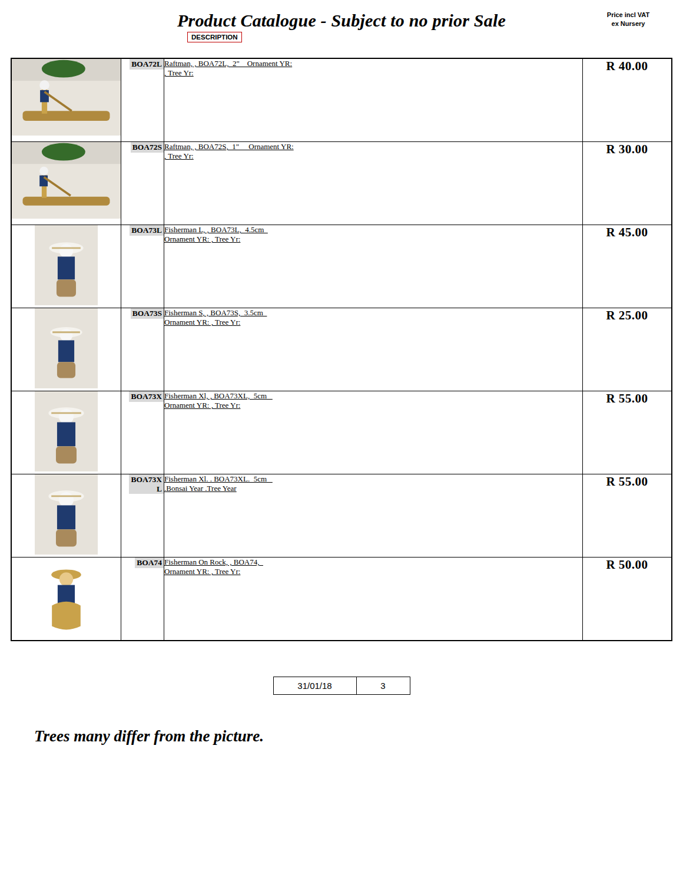Product Catalogue - Subject to no prior Sale
Price incl VAT
ex Nursery
DESCRIPTION
| | BOA72L | Raftman, , BOA72L, 2" Ornament YR: , Tree Yr: | R 40.00 |
| | BOA72S | Raftman, , BOA72S, 1" Ornament YR: , Tree Yr: | R 30.00 |
| | BOA73L | Fisherman L, , BOA73L, 4.5cm Ornament YR: , Tree Yr: | R 45.00 |
| | BOA73S | Fisherman S, , BOA73S, 3.5cm Ornament YR: , Tree Yr: | R 25.00 |
| | BOA73X | Fisherman Xl, , BOA73XL, 5cm Ornament YR: , Tree Yr: | R 55.00 |
| | BOA73X L | Fisherman Xl. . BOA73XL. 5cm .Bonsai Year .Tree Year | R 55.00 |
| | BOA74 | Fisherman On Rock, , BOA74, Ornament YR: , Tree Yr: | R 50.00 |
31/01/18
3
Trees many differ from the picture.